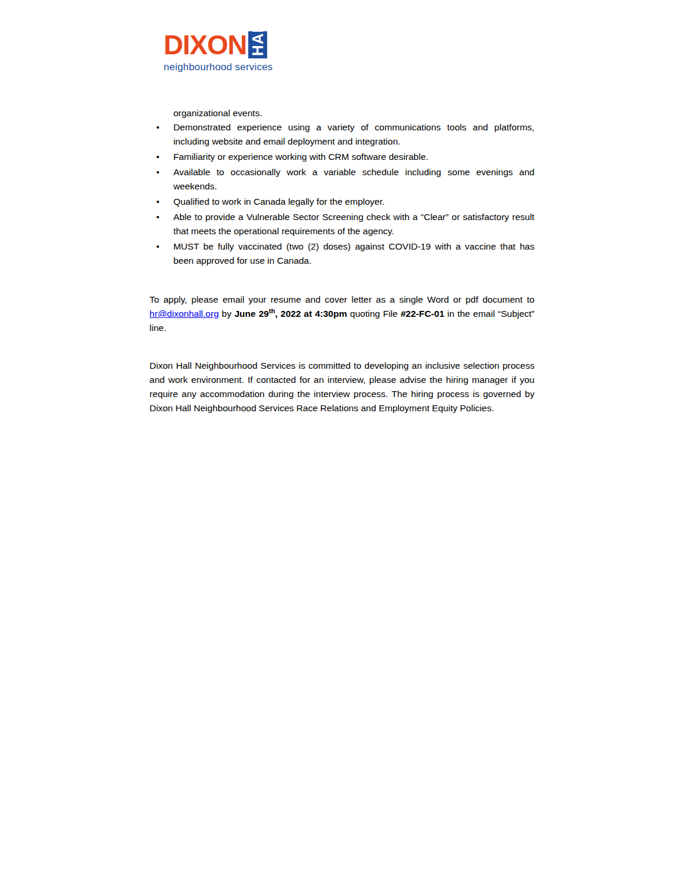DIXON HALL neighbourhood services
organizational events.
Demonstrated experience using a variety of communications tools and platforms, including website and email deployment and integration.
Familiarity or experience working with CRM software desirable.
Available to occasionally work a variable schedule including some evenings and weekends.
Qualified to work in Canada legally for the employer.
Able to provide a Vulnerable Sector Screening check with a “Clear” or satisfactory result that meets the operational requirements of the agency.
MUST be fully vaccinated (two (2) doses) against COVID-19 with a vaccine that has been approved for use in Canada.
To apply, please email your resume and cover letter as a single Word or pdf document to hr@dixonhall.org by June 29th, 2022 at 4:30pm quoting File #22-FC-01 in the email “Subject” line.
Dixon Hall Neighbourhood Services is committed to developing an inclusive selection process and work environment. If contacted for an interview, please advise the hiring manager if you require any accommodation during the interview process. The hiring process is governed by Dixon Hall Neighbourhood Services Race Relations and Employment Equity Policies.